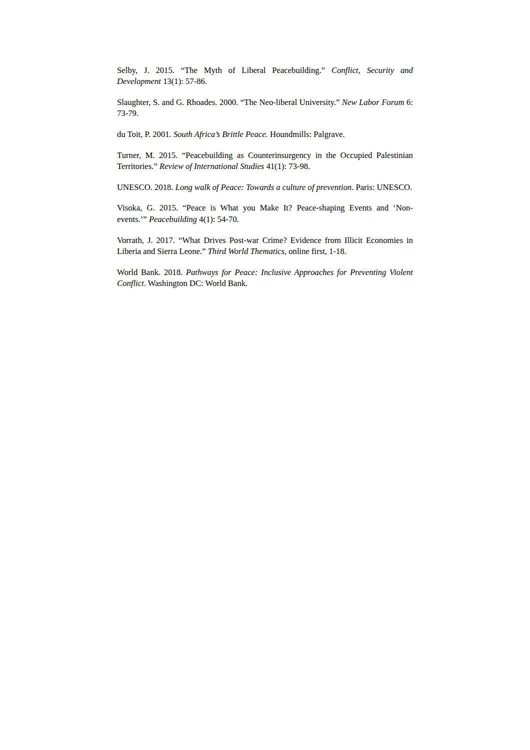Selby, J. 2015. “The Myth of Liberal Peacebuilding.” Conflict, Security and Development 13(1): 57-86.
Slaughter, S. and G. Rhoades. 2000. “The Neo-liberal University.” New Labor Forum 6: 73-79.
du Toit, P. 2001. South Africa’s Brittle Peace. Houndmills: Palgrave.
Turner, M. 2015. “Peacebuilding as Counterinsurgency in the Occupied Palestinian Territories.” Review of International Studies 41(1): 73-98.
UNESCO. 2018. Long walk of Peace: Towards a culture of prevention. Paris: UNESCO.
Visoka, G. 2015. “Peace is What you Make It? Peace-shaping Events and ‘Non-events.’” Peacebuilding 4(1): 54-70.
Vorrath, J. 2017. “What Drives Post-war Crime? Evidence from Illicit Economies in Liberia and Sierra Leone.” Third World Thematics, online first, 1-18.
World Bank. 2018. Pathways for Peace: Inclusive Approaches for Preventing Violent Conflict. Washington DC: World Bank.